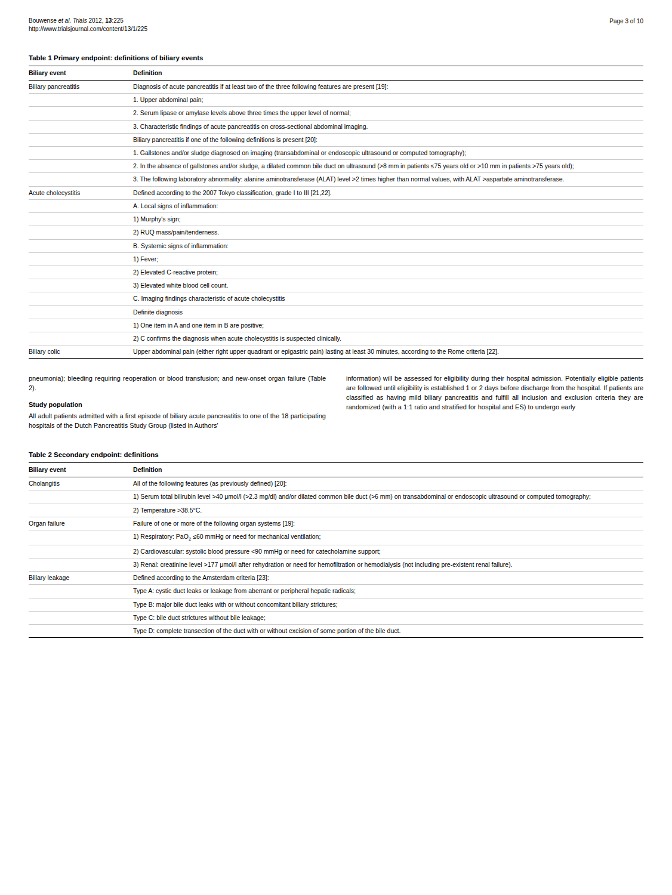Bouwense et al. Trials 2012, 13:225
http://www.trialsjournal.com/content/13/1/225
Page 3 of 10
Table 1 Primary endpoint: definitions of biliary events
| Biliary event | Definition |
| --- | --- |
| Biliary pancreatitis | Diagnosis of acute pancreatitis if at least two of the three following features are present [19]: |
| | 1. Upper abdominal pain; |
| | 2. Serum lipase or amylase levels above three times the upper level of normal; |
| | 3. Characteristic findings of acute pancreatitis on cross-sectional abdominal imaging. |
| | Biliary pancreatitis if one of the following definitions is present [20]: |
| | 1. Gallstones and/or sludge diagnosed on imaging (transabdominal or endoscopic ultrasound or computed tomography); |
| | 2. In the absence of gallstones and/or sludge, a dilated common bile duct on ultrasound (>8 mm in patients ≤75 years old or >10 mm in patients >75 years old); |
| | 3. The following laboratory abnormality: alanine aminotransferase (ALAT) level >2 times higher than normal values, with ALAT >aspartate aminotransferase. |
| Acute cholecystitis | Defined according to the 2007 Tokyo classification, grade I to III [21,22]. |
| | A. Local signs of inflammation: |
| | 1) Murphy's sign; |
| | 2) RUQ mass/pain/tenderness. |
| | B. Systemic signs of inflammation: |
| | 1) Fever; |
| | 2) Elevated C-reactive protein; |
| | 3) Elevated white blood cell count. |
| | C. Imaging findings characteristic of acute cholecystitis |
| | Definite diagnosis |
| | 1) One item in A and one item in B are positive; |
| | 2) C confirms the diagnosis when acute cholecystitis is suspected clinically. |
| Biliary colic | Upper abdominal pain (either right upper quadrant or epigastric pain) lasting at least 30 minutes, according to the Rome criteria [22]. |
pneumonia); bleeding requiring reoperation or blood transfusion; and new-onset organ failure (Table 2).
Study population
All adult patients admitted with a first episode of biliary acute pancreatitis to one of the 18 participating hospitals of the Dutch Pancreatitis Study Group (listed in Authors'
information) will be assessed for eligibility during their hospital admission. Potentially eligible patients are followed until eligibility is established 1 or 2 days before discharge from the hospital. If patients are classified as having mild biliary pancreatitis and fulfill all inclusion and exclusion criteria they are randomized (with a 1:1 ratio and stratified for hospital and ES) to undergo early
Table 2 Secondary endpoint: definitions
| Biliary event | Definition |
| --- | --- |
| Cholangitis | All of the following features (as previously defined) [20]: |
| | 1) Serum total bilirubin level >40 μmol/l (>2.3 mg/dl) and/or dilated common bile duct (>6 mm) on transabdominal or endoscopic ultrasound or computed tomography; |
| | 2) Temperature >38.5°C. |
| Organ failure | Failure of one or more of the following organ systems [19]: |
| | 1) Respiratory: PaO 2 ≤60 mmHg or need for mechanical ventilation; |
| | 2) Cardiovascular: systolic blood pressure <90 mmHg or need for catecholamine support; |
| | 3) Renal: creatinine level >177 μmol/l after rehydration or need for hemofiltration or hemodialysis (not including pre-existent renal failure). |
| Biliary leakage | Defined according to the Amsterdam criteria [23]: |
| | Type A: cystic duct leaks or leakage from aberrant or peripheral hepatic radicals; |
| | Type B: major bile duct leaks with or without concomitant biliary strictures; |
| | Type C: bile duct strictures without bile leakage; |
| | Type D: complete transection of the duct with or without excision of some portion of the bile duct. |